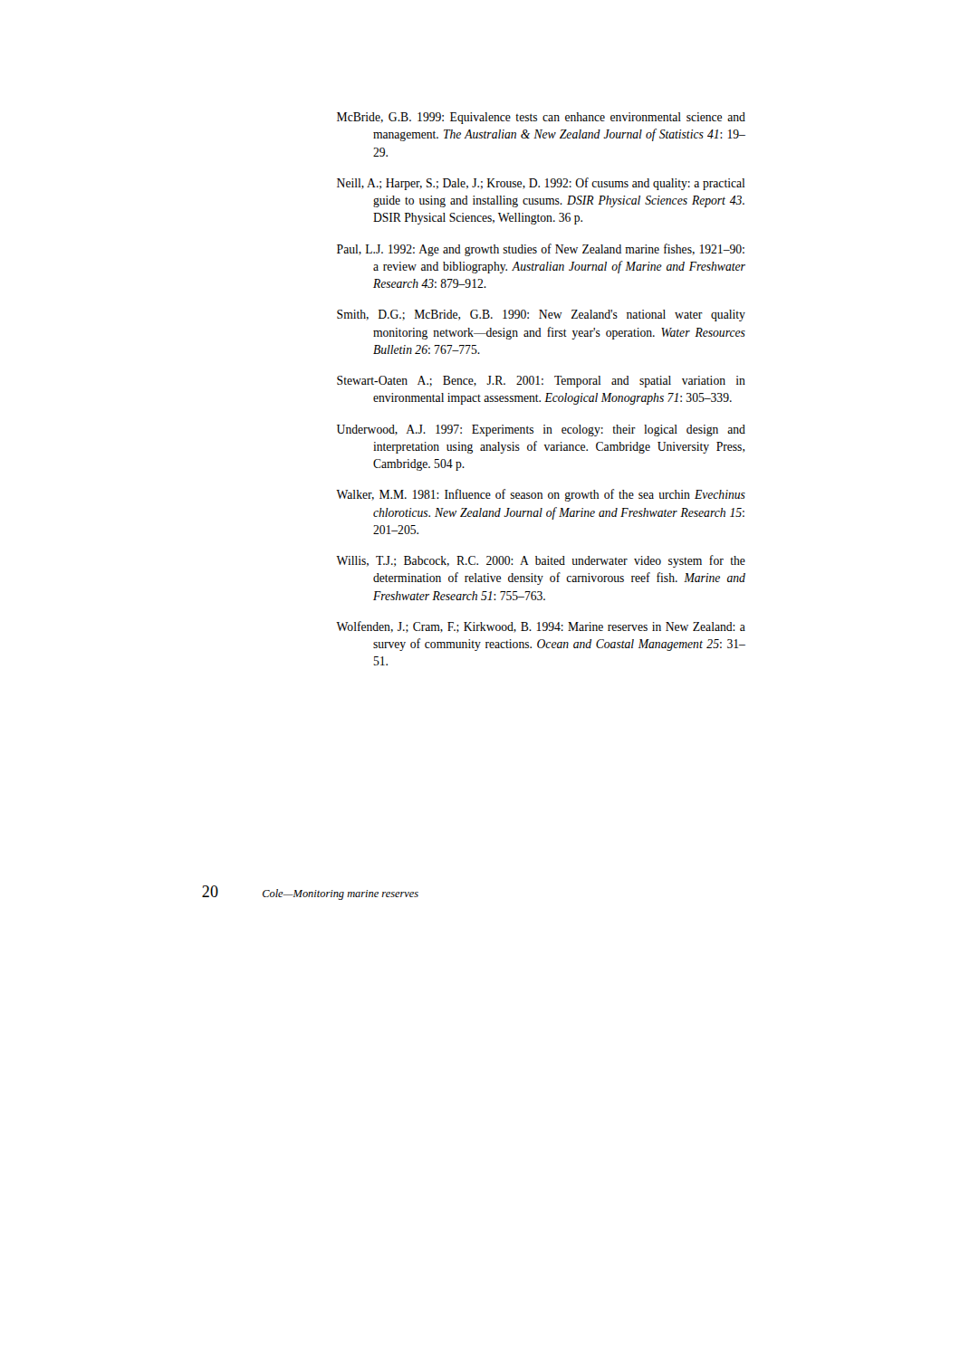McBride, G.B. 1999: Equivalence tests can enhance environmental science and management. The Australian & New Zealand Journal of Statistics 41: 19–29.
Neill, A.; Harper, S.; Dale, J.; Krouse, D. 1992: Of cusums and quality: a practical guide to using and installing cusums. DSIR Physical Sciences Report 43. DSIR Physical Sciences, Wellington. 36 p.
Paul, L.J. 1992: Age and growth studies of New Zealand marine fishes, 1921–90: a review and bibliography. Australian Journal of Marine and Freshwater Research 43: 879–912.
Smith, D.G.; McBride, G.B. 1990: New Zealand's national water quality monitoring network—design and first year's operation. Water Resources Bulletin 26: 767–775.
Stewart-Oaten A.; Bence, J.R. 2001: Temporal and spatial variation in environmental impact assessment. Ecological Monographs 71: 305–339.
Underwood, A.J. 1997: Experiments in ecology: their logical design and interpretation using analysis of variance. Cambridge University Press, Cambridge. 504 p.
Walker, M.M. 1981: Influence of season on growth of the sea urchin Evechinus chloroticus. New Zealand Journal of Marine and Freshwater Research 15: 201–205.
Willis, T.J.; Babcock, R.C. 2000: A baited underwater video system for the determination of relative density of carnivorous reef fish. Marine and Freshwater Research 51: 755–763.
Wolfenden, J.; Cram, F.; Kirkwood, B. 1994: Marine reserves in New Zealand: a survey of community reactions. Ocean and Coastal Management 25: 31–51.
20 Cole—Monitoring marine reserves